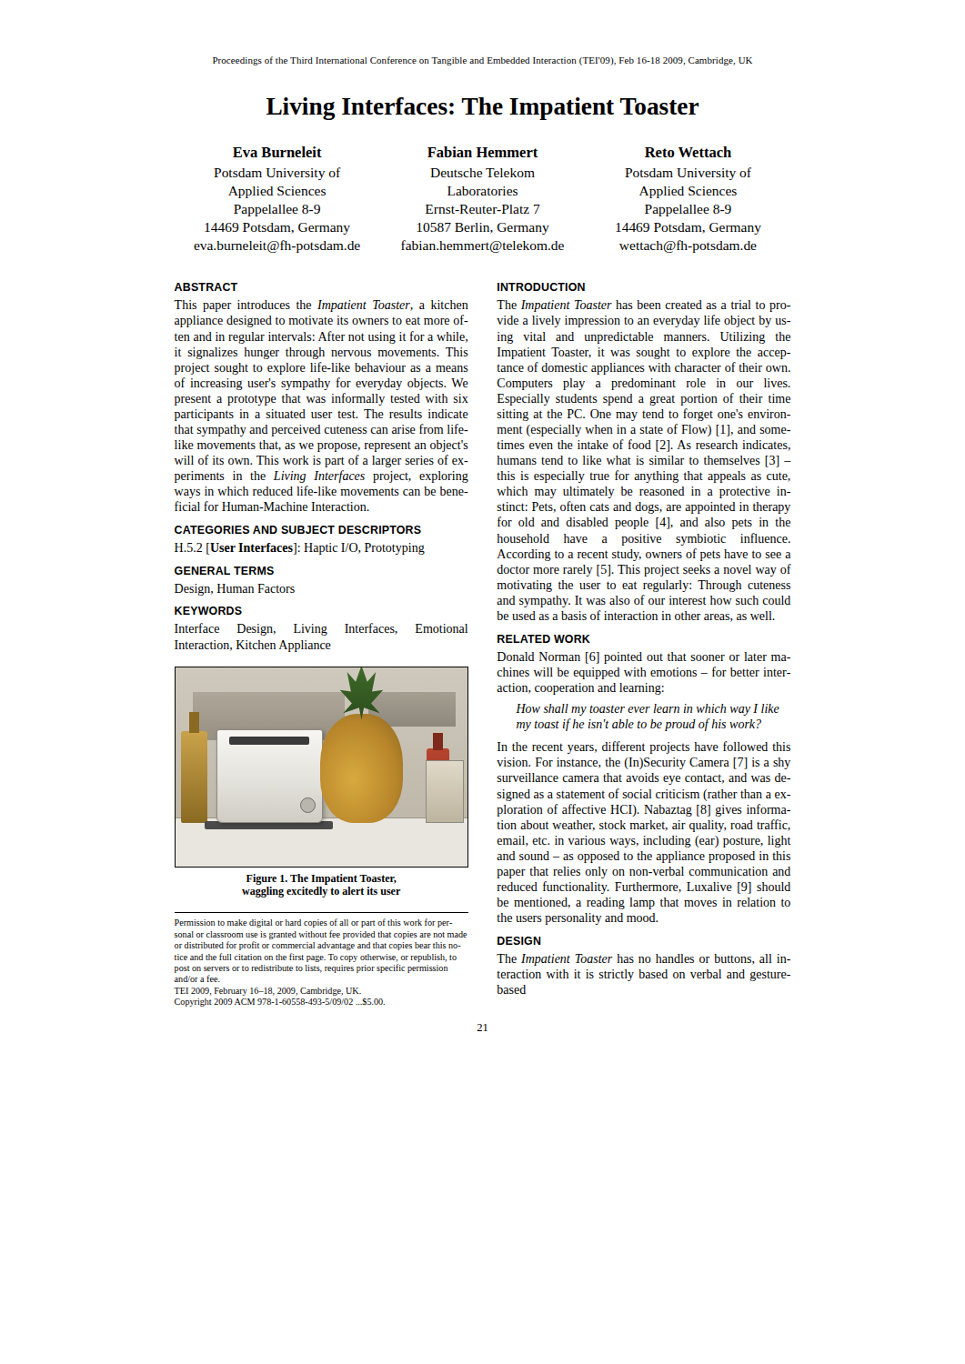Proceedings of the Third International Conference on Tangible and Embedded Interaction (TEI'09), Feb 16-18 2009, Cambridge, UK
Living Interfaces: The Impatient Toaster
| Eva Burneleit Potsdam University of Applied Sciences Pappelallee 8-9 14469 Potsdam, Germany eva.burneleit@fh-potsdam.de | Fabian Hemmert Deutsche Telekom Laboratories Ernst-Reuter-Platz 7 10587 Berlin, Germany fabian.hemmert@telekom.de | Reto Wettach Potsdam University of Applied Sciences Pappelallee 8-9 14469 Potsdam, Germany wettach@fh-potsdam.de |
Abstract
This paper introduces the Impatient Toaster, a kitchen appliance designed to motivate its owners to eat more often and in regular intervals: After not using it for a while, it signalizes hunger through nervous movements. This project sought to explore life-like behaviour as a means of increasing user's sympathy for everyday objects. We present a prototype that was informally tested with six participants in a situated user test. The results indicate that sympathy and perceived cuteness can arise from life-like movements that, as we propose, represent an object's will of its own. This work is part of a larger series of experiments in the Living Interfaces project, exploring ways in which reduced life-like movements can be beneficial for Human-Machine Interaction.
Categories and Subject Descriptors
H.5.2 [User Interfaces]: Haptic I/O, Prototyping
General Terms
Design, Human Factors
Keywords
Interface Design, Living Interfaces, Emotional Interaction, Kitchen Appliance
Figure 1. The Impatient Toaster,
waggling excitedly to alert its user
Permission to make digital or hard copies of all or part of this work for personal or classroom use is granted without fee provided that copies are not made or distributed for profit or commercial advantage and that copies bear this notice and the full citation on the first page. To copy otherwise, or republish, to post on servers or to redistribute to lists, requires prior specific permission and/or a fee.
TEI 2009, February 16–18, 2009, Cambridge, UK.
Copyright 2009 ACM 978-1-60558-493-5/09/02 ...$5.00.
Introduction
The Impatient Toaster has been created as a trial to provide a lively impression to an everyday life object by using vital and unpredictable manners. Utilizing the Impatient Toaster, it was sought to explore the acceptance of domestic appliances with character of their own. Computers play a predominant role in our lives. Especially students spend a great portion of their time sitting at the PC. One may tend to forget one's environment (especially when in a state of Flow) [1], and sometimes even the intake of food [2]. As research indicates, humans tend to like what is similar to themselves [3] – this is especially true for anything that appeals as cute, which may ultimately be reasoned in a protective instinct: Pets, often cats and dogs, are appointed in therapy for old and disabled people [4], and also pets in the household have a positive symbiotic influence. According to a recent study, owners of pets have to see a doctor more rarely [5]. This project seeks a novel way of motivating the user to eat regularly: Through cuteness and sympathy. It was also of our interest how such could be used as a basis of interaction in other areas, as well.
Related Work
Donald Norman [6] pointed out that sooner or later machines will be equipped with emotions – for better interaction, cooperation and learning:
How shall my toaster ever learn in which way I like my toast if he isn't able to be proud of his work?
In the recent years, different projects have followed this vision. For instance, the (In)Security Camera [7] is a shy surveillance camera that avoids eye contact, and was designed as a statement of social criticism (rather than a exploration of affective HCI). Nabaztag [8] gives information about weather, stock market, air quality, road traffic, email, etc. in various ways, including (ear) posture, light and sound – as opposed to the appliance proposed in this paper that relies only on non-verbal communication and reduced functionality. Furthermore, Luxalive [9] should be mentioned, a reading lamp that moves in relation to the users personality and mood.
Design
The Impatient Toaster has no handles or buttons, all interaction with it is strictly based on verbal and gesture-based
21